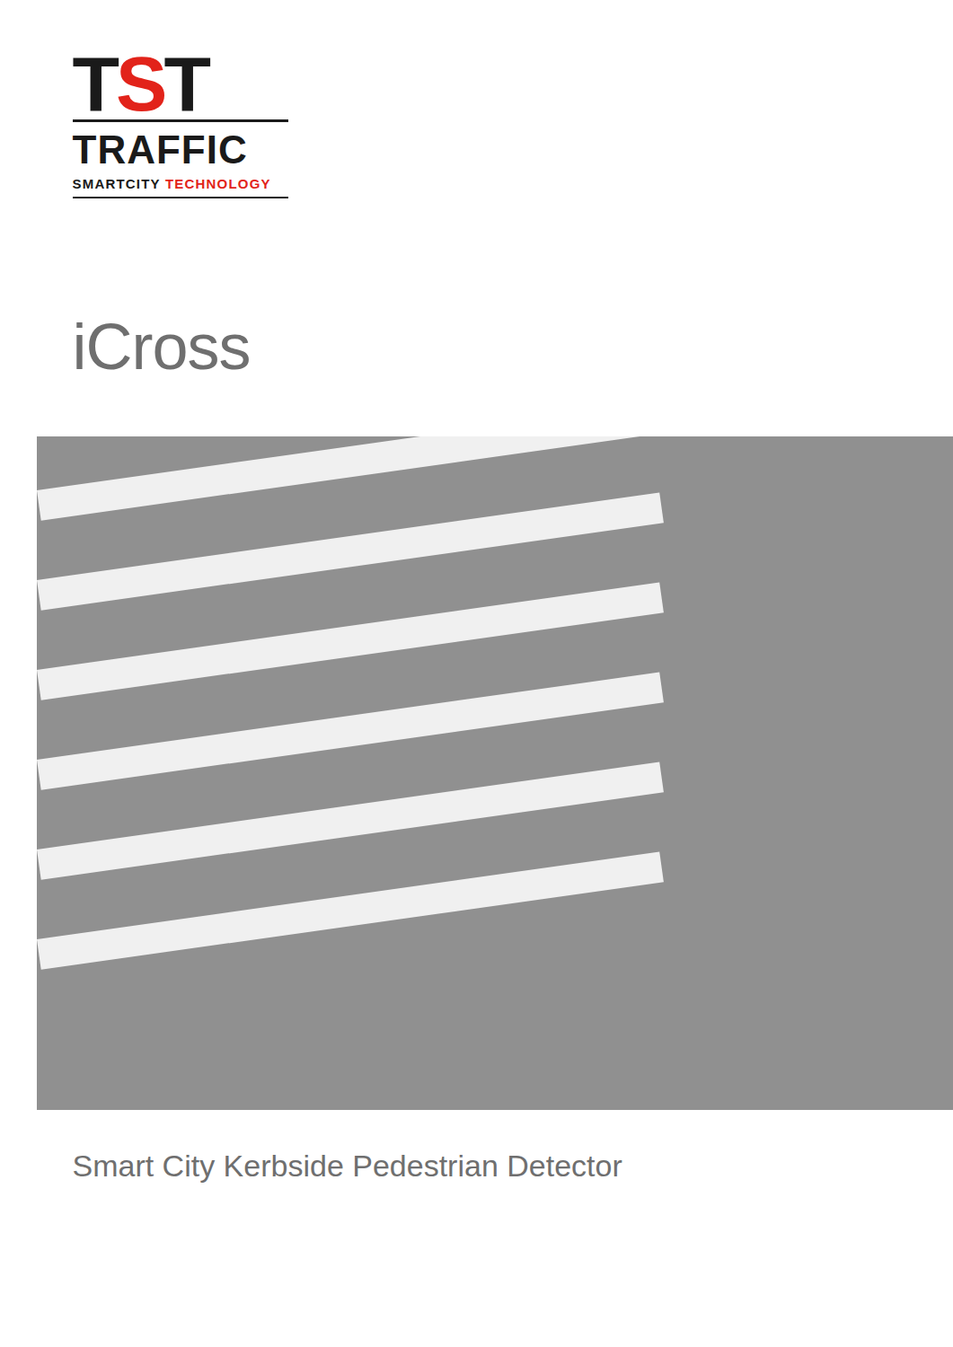TST
TRAFFIC
SMARTCITY TECHNOLOGY
iCross
Smart City Kerbside Pedestrian Detector